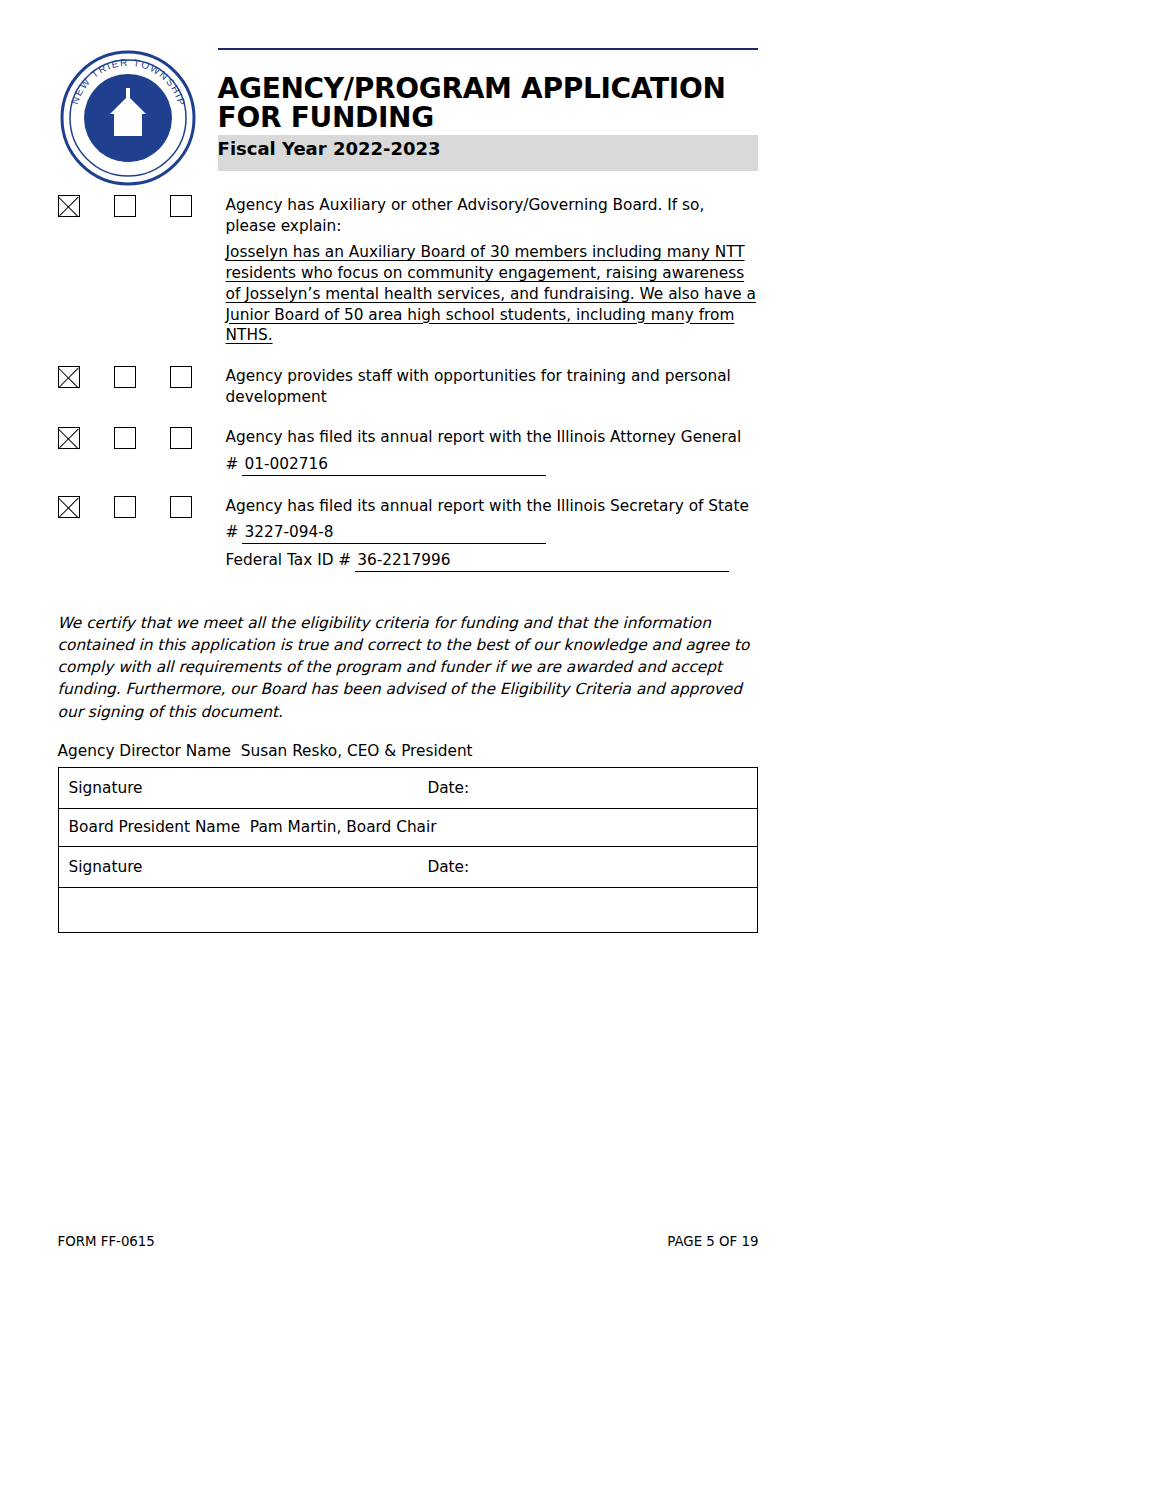NEW TRIER TOWNSHIP EST. 1850
AGENCY/PROGRAM APPLICATION FOR FUNDING
Fiscal Year 2022-2023
| | | | Agency has Auxiliary or other Advisory/Governing Board. If so, please explain: Josselyn has an Auxiliary Board of 30 members including many NTT residents who focus on community engagement, raising awareness of Josselyn’s mental health services, and fundraising. We also have a Junior Board of 50 area high school students, including many from NTHS. |
| | | | Agency provides staff with opportunities for training and personal development |
| | | | Agency has filed its annual report with the Illinois Attorney General # 01-002716 |
| | | | Agency has filed its annual report with the Illinois Secretary of State # 3227-094-8 Federal Tax ID # 36-2217996 |
We certify that we meet all the eligibility criteria for funding and that the information contained in this application is true and correct to the best of our knowledge and agree to comply with all requirements of the program and funder if we are awarded and accept funding. Furthermore, our Board has been advised of the Eligibility Criteria and approved our signing of this document.
Agency Director Name Susan Resko, CEO & President
Signature
Date:
Board President Name Pam Martin, Board Chair
Signature
Date:
FORM FF-0615 PAGE 5 OF 19